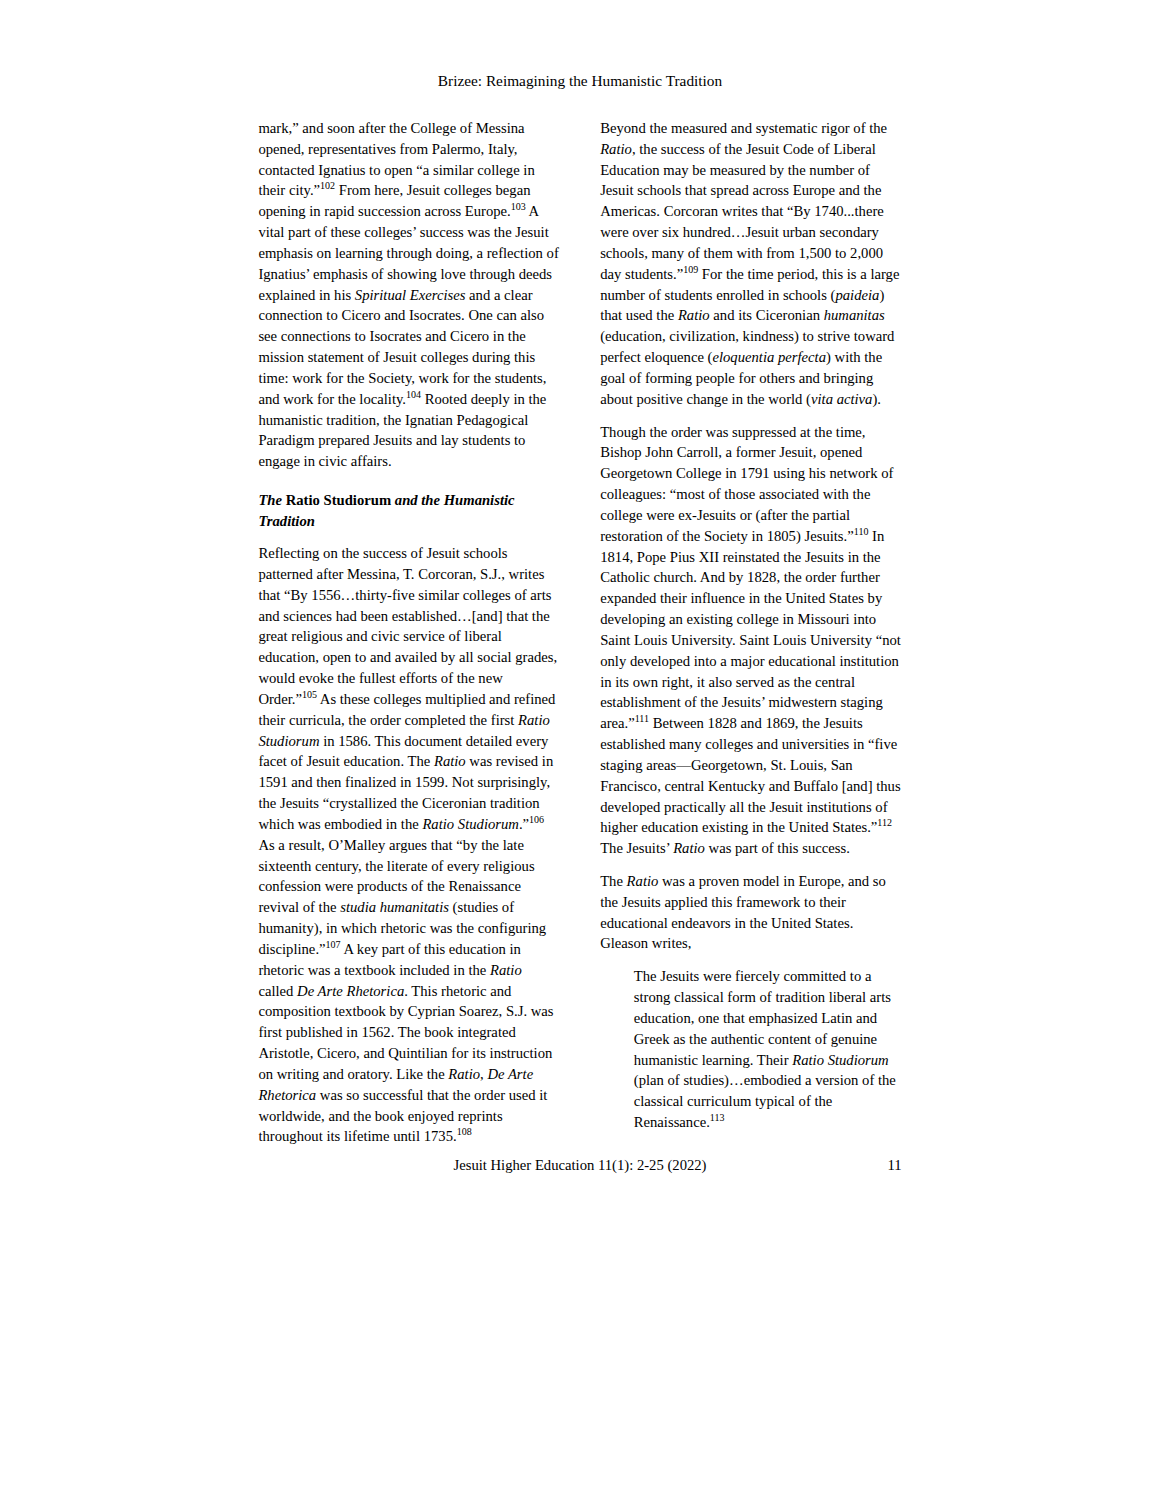Brizee: Reimagining the Humanistic Tradition
mark,” and soon after the College of Messina opened, representatives from Palermo, Italy, contacted Ignatius to open “a similar college in their city.”102 From here, Jesuit colleges began opening in rapid succession across Europe.103 A vital part of these colleges’ success was the Jesuit emphasis on learning through doing, a reflection of Ignatius’ emphasis of showing love through deeds explained in his Spiritual Exercises and a clear connection to Cicero and Isocrates. One can also see connections to Isocrates and Cicero in the mission statement of Jesuit colleges during this time: work for the Society, work for the students, and work for the locality.104 Rooted deeply in the humanistic tradition, the Ignatian Pedagogical Paradigm prepared Jesuits and lay students to engage in civic affairs.
The Ratio Studiorum and the Humanistic Tradition
Reflecting on the success of Jesuit schools patterned after Messina, T. Corcoran, S.J., writes that “By 1556…thirty-five similar colleges of arts and sciences had been established…[and] that the great religious and civic service of liberal education, open to and availed by all social grades, would evoke the fullest efforts of the new Order.”105 As these colleges multiplied and refined their curricula, the order completed the first Ratio Studiorum in 1586. This document detailed every facet of Jesuit education. The Ratio was revised in 1591 and then finalized in 1599. Not surprisingly, the Jesuits “crystallized the Ciceronian tradition which was embodied in the Ratio Studiorum.”106 As a result, O’Malley argues that “by the late sixteenth century, the literate of every religious confession were products of the Renaissance revival of the studia humanitatis (studies of humanity), in which rhetoric was the configuring discipline.”107 A key part of this education in rhetoric was a textbook included in the Ratio called De Arte Rhetorica. This rhetoric and composition textbook by Cyprian Soarez, S.J. was first published in 1562. The book integrated Aristotle, Cicero, and Quintilian for its instruction on writing and oratory. Like the Ratio, De Arte Rhetorica was so successful that the order used it worldwide, and the book enjoyed reprints throughout its lifetime until 1735.108
Beyond the measured and systematic rigor of the Ratio, the success of the Jesuit Code of Liberal Education may be measured by the number of Jesuit schools that spread across Europe and the Americas. Corcoran writes that “By 1740...there were over six hundred…Jesuit urban secondary schools, many of them with from 1,500 to 2,000 day students.”109 For the time period, this is a large number of students enrolled in schools (paideia) that used the Ratio and its Ciceronian humanitas (education, civilization, kindness) to strive toward perfect eloquence (eloquentia perfecta) with the goal of forming people for others and bringing about positive change in the world (vita activa).
Though the order was suppressed at the time, Bishop John Carroll, a former Jesuit, opened Georgetown College in 1791 using his network of colleagues: “most of those associated with the college were ex-Jesuits or (after the partial restoration of the Society in 1805) Jesuits.”110 In 1814, Pope Pius XII reinstated the Jesuits in the Catholic church. And by 1828, the order further expanded their influence in the United States by developing an existing college in Missouri into Saint Louis University. Saint Louis University “not only developed into a major educational institution in its own right, it also served as the central establishment of the Jesuits’ midwestern staging area.”111 Between 1828 and 1869, the Jesuits established many colleges and universities in “five staging areas—Georgetown, St. Louis, San Francisco, central Kentucky and Buffalo [and] thus developed practically all the Jesuit institutions of higher education existing in the United States.”112 The Jesuits’ Ratio was part of this success.
The Ratio was a proven model in Europe, and so the Jesuits applied this framework to their educational endeavors in the United States. Gleason writes,
The Jesuits were fiercely committed to a strong classical form of tradition liberal arts education, one that emphasized Latin and Greek as the authentic content of genuine humanistic learning. Their Ratio Studiorum (plan of studies)…embodied a version of the classical curriculum typical of the Renaissance.113
Jesuit Higher Education 11(1): 2-25 (2022)
11